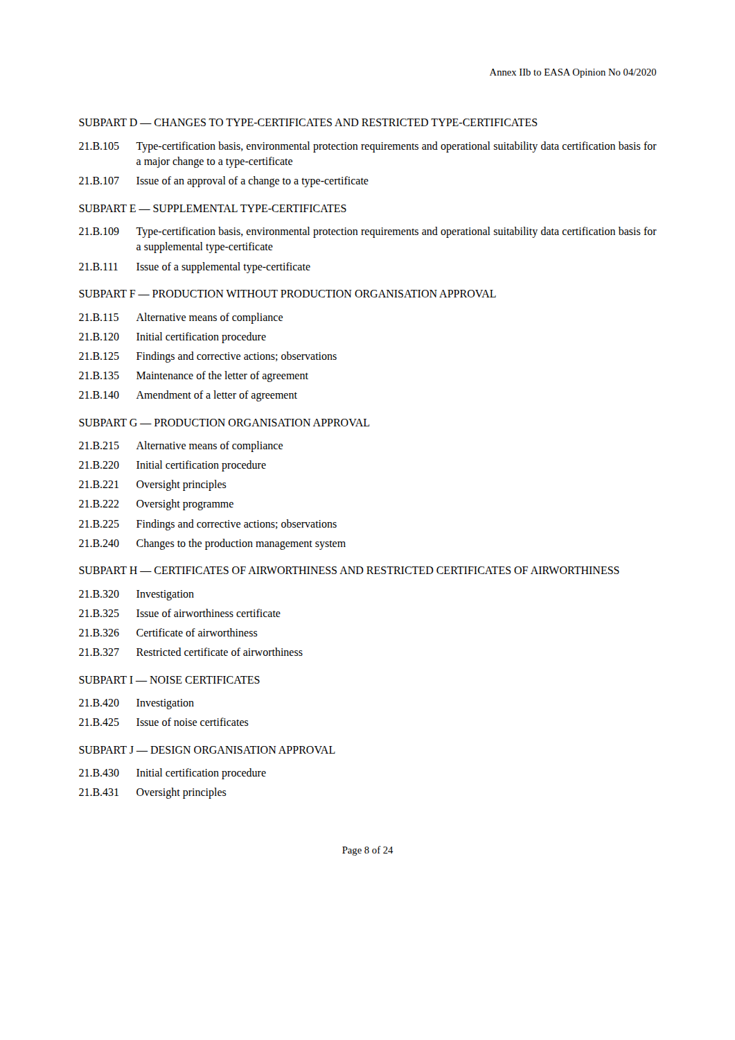Annex IIb to EASA Opinion No 04/2020
SUBPART D — CHANGES TO TYPE-CERTIFICATES AND RESTRICTED TYPE-CERTIFICATES
| 21.B.105 | Type-certification basis, environmental protection requirements and operational suitability data certification basis for a major change to a type-certificate |
| 21.B.107 | Issue of an approval of a change to a type-certificate |
SUBPART E — SUPPLEMENTAL TYPE-CERTIFICATES
| 21.B.109 | Type-certification basis, environmental protection requirements and operational suitability data certification basis for a supplemental type-certificate |
| 21.B.111 | Issue of a supplemental type-certificate |
SUBPART F — PRODUCTION WITHOUT PRODUCTION ORGANISATION APPROVAL
| 21.B.115 | Alternative means of compliance |
| 21.B.120 | Initial certification procedure |
| 21.B.125 | Findings and corrective actions; observations |
| 21.B.135 | Maintenance of the letter of agreement |
| 21.B.140 | Amendment of a letter of agreement |
SUBPART G — PRODUCTION ORGANISATION APPROVAL
| 21.B.215 | Alternative means of compliance |
| 21.B.220 | Initial certification procedure |
| 21.B.221 | Oversight principles |
| 21.B.222 | Oversight programme |
| 21.B.225 | Findings and corrective actions; observations |
| 21.B.240 | Changes to the production management system |
SUBPART H — CERTIFICATES OF AIRWORTHINESS AND RESTRICTED CERTIFICATES OF AIRWORTHINESS
| 21.B.320 | Investigation |
| 21.B.325 | Issue of airworthiness certificate |
| 21.B.326 | Certificate of airworthiness |
| 21.B.327 | Restricted certificate of airworthiness |
SUBPART I — NOISE CERTIFICATES
| 21.B.420 | Investigation |
| 21.B.425 | Issue of noise certificates |
SUBPART J — DESIGN ORGANISATION APPROVAL
| 21.B.430 | Initial certification procedure |
| 21.B.431 | Oversight principles |
Page 8 of 24